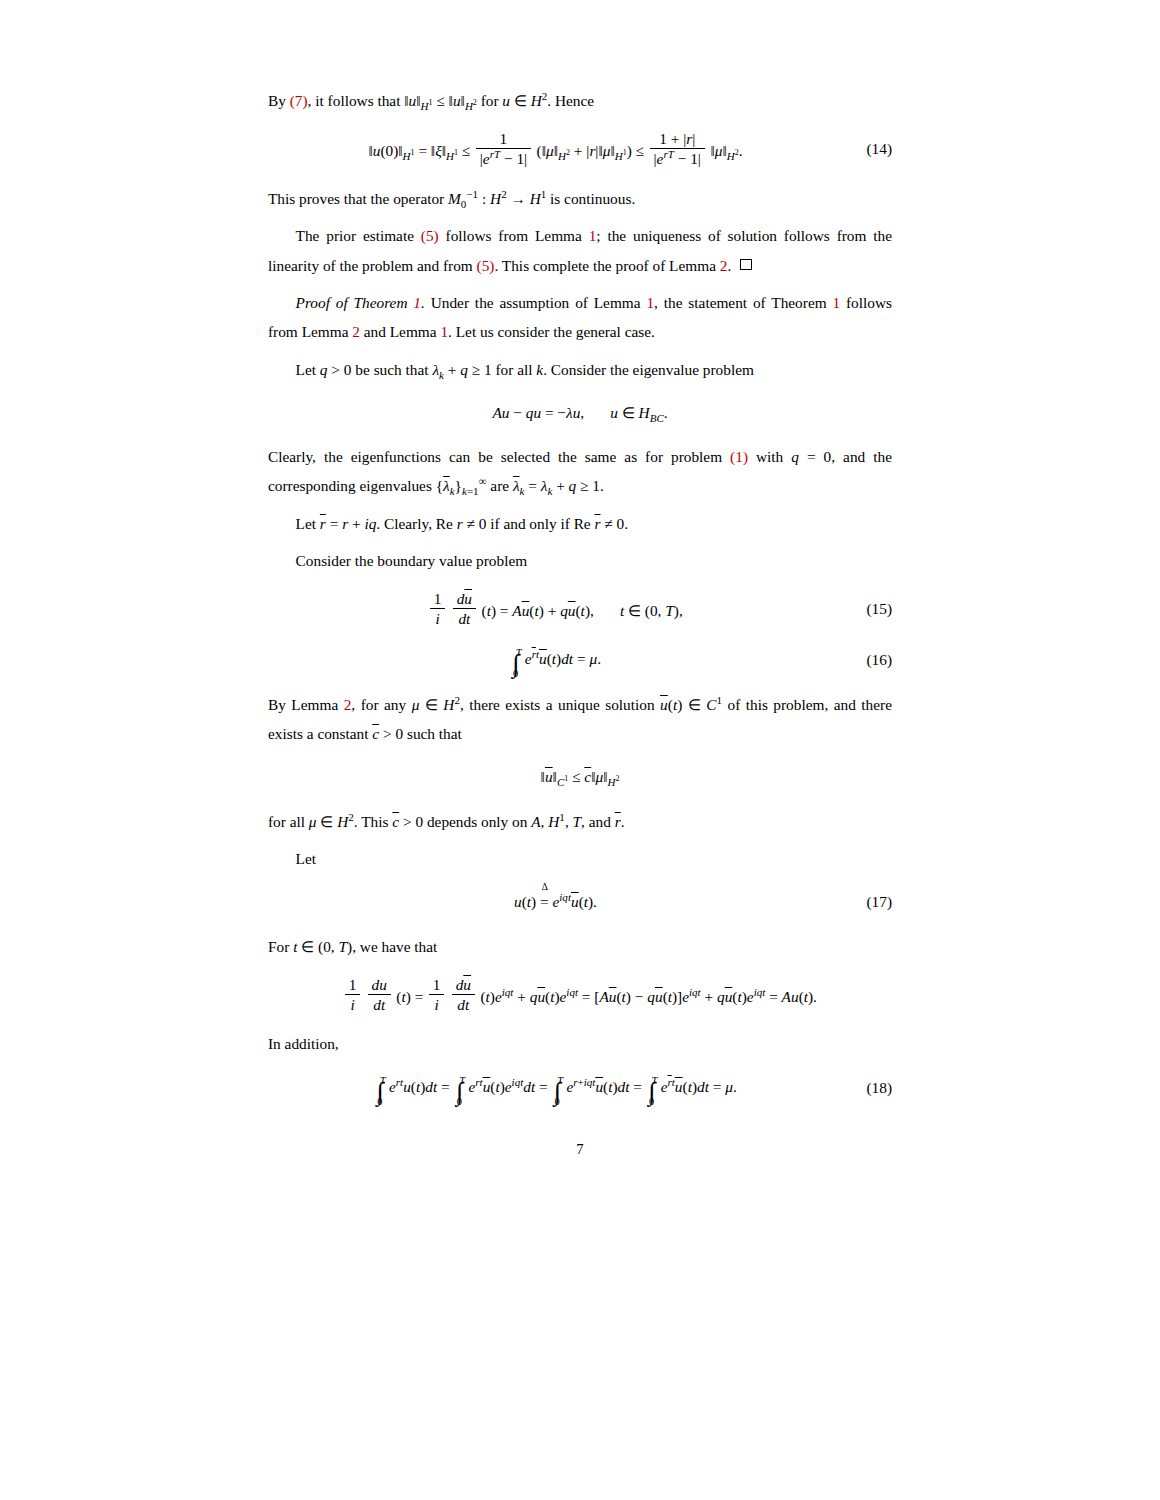By (7), it follows that ‖u‖H1 ≤ ‖u‖H2 for u ∈ H2. Hence
‖u(0)‖H1 = ‖ξ‖H1 ≤ 1|erT − 1| (‖μ‖H2 + |r|‖μ‖H1) ≤ 1 + |r||erT − 1| ‖μ‖H2.
(14)
This proves that the operator M0−1 : H2 → H1 is continuous.
The prior estimate (5) follows from Lemma 1; the uniqueness of solution follows from the linearity of the problem and from (5). This complete the proof of Lemma 2.
Proof of Theorem 1. Under the assumption of Lemma 1, the statement of Theorem 1 follows from Lemma 2 and Lemma 1. Let us consider the general case.
Let q > 0 be such that λk + q ≥ 1 for all k. Consider the eigenvalue problem
Au − qu = −λu, u ∈ HBC.
Clearly, the eigenfunctions can be selected the same as for problem (1) with q = 0, and the corresponding eigenvalues {λk}k=1∞ are λk = λk + q ≥ 1.
Let r = r + iq. Clearly, Re r ≠ 0 if and only if Re r ≠ 0.
Consider the boundary value problem
1 i du dt (t) = Au(t) + qu(t), t ∈ (0, T),
(15)
∫T 0 ertu(t)dt = μ.
(16)
By Lemma 2, for any μ ∈ H2, there exists a unique solution u(t) ∈ C1 of this problem, and there exists a constant c > 0 such that
‖u‖C1 ≤ c‖μ‖H2
for all μ ∈ H2. This c > 0 depends only on A, H1, T, and r.
Let
u(t) Δ= eiqtu(t).
(17)
For t ∈ (0, T), we have that
1 i du dt (t) = 1 i du dt (t)eiqt + qu(t)eiqt = [Au(t) − qu(t)]eiqt + qu(t)eiqt = Au(t).
In addition,
∫T 0 ertu(t)dt = ∫T 0 ertu(t)eiqtdt = ∫T 0 er+iqtu(t)dt = ∫T 0 ertu(t)dt = μ.
(18)
7